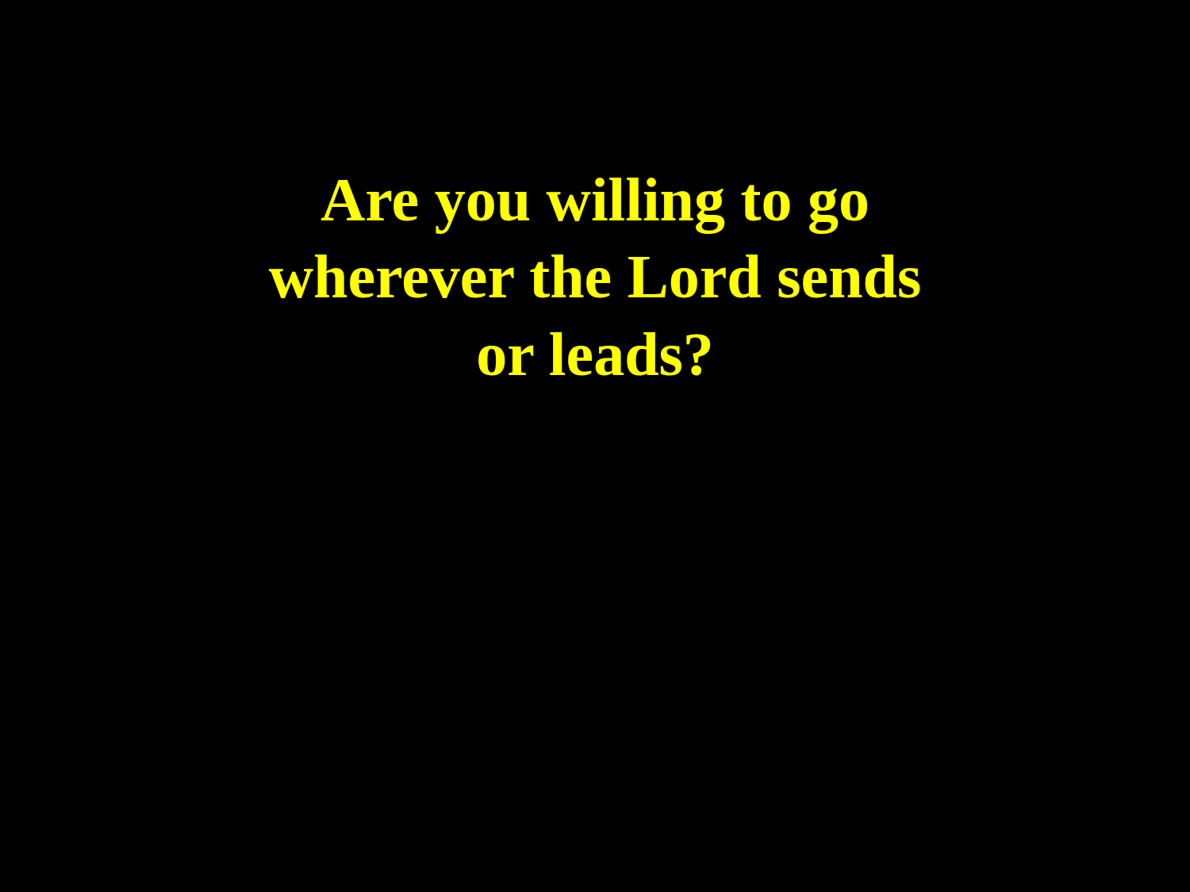Are you willing to go wherever the Lord sends or leads?